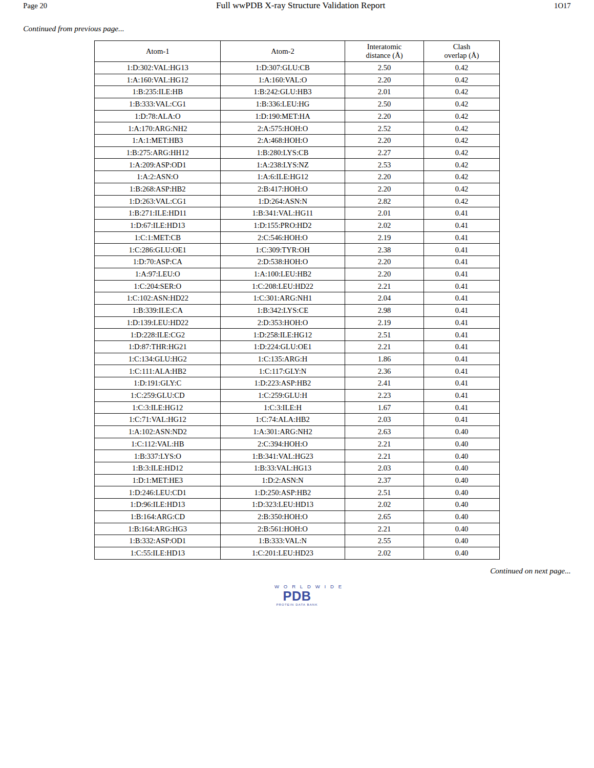Page 20
Full wwPDB X-ray Structure Validation Report
1O17
Continued from previous page...
| Atom-1 | Atom-2 | Interatomic distance (Å) | Clash overlap (Å) |
| --- | --- | --- | --- |
| 1:D:302:VAL:HG13 | 1:D:307:GLU:CB | 2.50 | 0.42 |
| 1:A:160:VAL:HG12 | 1:A:160:VAL:O | 2.20 | 0.42 |
| 1:B:235:ILE:HB | 1:B:242:GLU:HB3 | 2.01 | 0.42 |
| 1:B:333:VAL:CG1 | 1:B:336:LEU:HG | 2.50 | 0.42 |
| 1:D:78:ALA:O | 1:D:190:MET:HA | 2.20 | 0.42 |
| 1:A:170:ARG:NH2 | 2:A:575:HOH:O | 2.52 | 0.42 |
| 1:A:1:MET:HB3 | 2:A:468:HOH:O | 2.20 | 0.42 |
| 1:B:275:ARG:HH12 | 1:B:280:LYS:CB | 2.27 | 0.42 |
| 1:A:209:ASP:OD1 | 1:A:238:LYS:NZ | 2.53 | 0.42 |
| 1:A:2:ASN:O | 1:A:6:ILE:HG12 | 2.20 | 0.42 |
| 1:B:268:ASP:HB2 | 2:B:417:HOH:O | 2.20 | 0.42 |
| 1:D:263:VAL:CG1 | 1:D:264:ASN:N | 2.82 | 0.42 |
| 1:B:271:ILE:HD11 | 1:B:341:VAL:HG11 | 2.01 | 0.41 |
| 1:D:67:ILE:HD13 | 1:D:155:PRO:HD2 | 2.02 | 0.41 |
| 1:C:1:MET:CB | 2:C:546:HOH:O | 2.19 | 0.41 |
| 1:C:286:GLU:OE1 | 1:C:309:TYR:OH | 2.38 | 0.41 |
| 1:D:70:ASP:CA | 2:D:538:HOH:O | 2.20 | 0.41 |
| 1:A:97:LEU:O | 1:A:100:LEU:HB2 | 2.20 | 0.41 |
| 1:C:204:SER:O | 1:C:208:LEU:HD22 | 2.21 | 0.41 |
| 1:C:102:ASN:HD22 | 1:C:301:ARG:NH1 | 2.04 | 0.41 |
| 1:B:339:ILE:CA | 1:B:342:LYS:CE | 2.98 | 0.41 |
| 1:D:139:LEU:HD22 | 2:D:353:HOH:O | 2.19 | 0.41 |
| 1:D:228:ILE:CG2 | 1:D:258:ILE:HG12 | 2.51 | 0.41 |
| 1:D:87:THR:HG21 | 1:D:224:GLU:OE1 | 2.21 | 0.41 |
| 1:C:134:GLU:HG2 | 1:C:135:ARG:H | 1.86 | 0.41 |
| 1:C:111:ALA:HB2 | 1:C:117:GLY:N | 2.36 | 0.41 |
| 1:D:191:GLY:C | 1:D:223:ASP:HB2 | 2.41 | 0.41 |
| 1:C:259:GLU:CD | 1:C:259:GLU:H | 2.23 | 0.41 |
| 1:C:3:ILE:HG12 | 1:C:3:ILE:H | 1.67 | 0.41 |
| 1:C:71:VAL:HG12 | 1:C:74:ALA:HB2 | 2.03 | 0.41 |
| 1:A:102:ASN:ND2 | 1:A:301:ARG:NH2 | 2.63 | 0.40 |
| 1:C:112:VAL:HB | 2:C:394:HOH:O | 2.21 | 0.40 |
| 1:B:337:LYS:O | 1:B:341:VAL:HG23 | 2.21 | 0.40 |
| 1:B:3:ILE:HD12 | 1:B:33:VAL:HG13 | 2.03 | 0.40 |
| 1:D:1:MET:HE3 | 1:D:2:ASN:N | 2.37 | 0.40 |
| 1:D:246:LEU:CD1 | 1:D:250:ASP:HB2 | 2.51 | 0.40 |
| 1:D:96:ILE:HD13 | 1:D:323:LEU:HD13 | 2.02 | 0.40 |
| 1:B:164:ARG:CD | 2:B:350:HOH:O | 2.65 | 0.40 |
| 1:B:164:ARG:HG3 | 2:B:561:HOH:O | 2.21 | 0.40 |
| 1:B:332:ASP:OD1 | 1:B:333:VAL:N | 2.55 | 0.40 |
| 1:C:55:ILE:HD13 | 1:C:201:LEU:HD23 | 2.02 | 0.40 |
Continued on next page...
W O R L D W I D E
PDB
PROTEIN DATA BANK